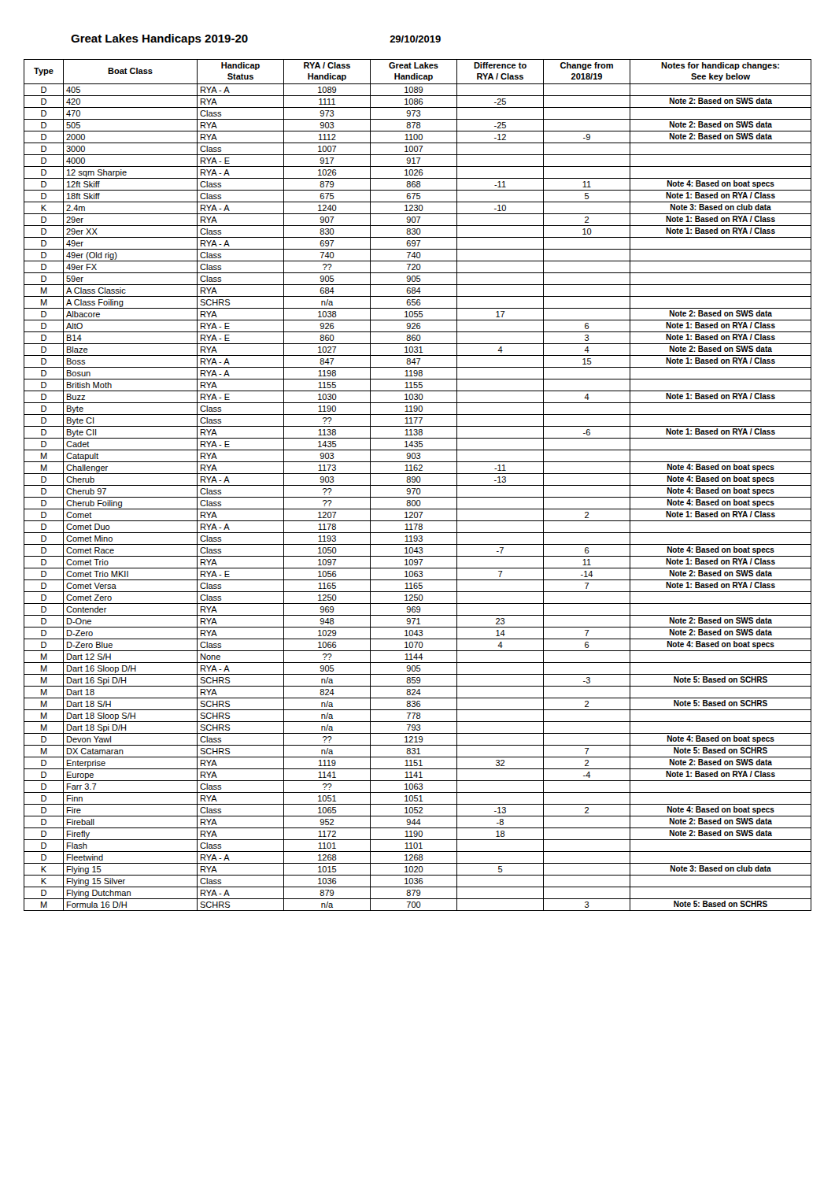Great Lakes Handicaps 2019-20
29/10/2019
| Type | Boat Class | Handicap Status | RYA / Class Handicap | Great Lakes Handicap | Difference to RYA / Class | Change from 2018/19 | Notes for handicap changes: See key below |
| --- | --- | --- | --- | --- | --- | --- | --- |
| D | 405 | RYA - A | 1089 | 1089 | | | |
| D | 420 | RYA | 1111 | 1086 | -25 | | Note 2: Based on SWS data |
| D | 470 | Class | 973 | 973 | | | |
| D | 505 | RYA | 903 | 878 | -25 | | Note 2: Based on SWS data |
| D | 2000 | RYA | 1112 | 1100 | -12 | -9 | Note 2: Based on SWS data |
| D | 3000 | Class | 1007 | 1007 | | | |
| D | 4000 | RYA - E | 917 | 917 | | | |
| D | 12 sqm Sharpie | RYA - A | 1026 | 1026 | | | |
| D | 12ft Skiff | Class | 879 | 868 | -11 | 11 | Note 4: Based on boat specs |
| D | 18ft Skiff | Class | 675 | 675 | | 5 | Note 1: Based on RYA / Class |
| K | 2.4m | RYA - A | 1240 | 1230 | -10 | | Note 3: Based on club data |
| D | 29er | RYA | 907 | 907 | | 2 | Note 1: Based on RYA / Class |
| D | 29er XX | Class | 830 | 830 | | 10 | Note 1: Based on RYA / Class |
| D | 49er | RYA - A | 697 | 697 | | | |
| D | 49er (Old rig) | Class | 740 | 740 | | | |
| D | 49er FX | Class | ?? | 720 | | | |
| D | 59er | Class | 905 | 905 | | | |
| M | A Class Classic | RYA | 684 | 684 | | | |
| M | A Class Foiling | SCHRS | n/a | 656 | | | |
| D | Albacore | RYA | 1038 | 1055 | 17 | | Note 2: Based on SWS data |
| D | AltO | RYA - E | 926 | 926 | | 6 | Note 1: Based on RYA / Class |
| D | B14 | RYA - E | 860 | 860 | | 3 | Note 1: Based on RYA / Class |
| D | Blaze | RYA | 1027 | 1031 | 4 | 4 | Note 2: Based on SWS data |
| D | Boss | RYA - A | 847 | 847 | | 15 | Note 1: Based on RYA / Class |
| D | Bosun | RYA - A | 1198 | 1198 | | | |
| D | British Moth | RYA | 1155 | 1155 | | | |
| D | Buzz | RYA - E | 1030 | 1030 | | 4 | Note 1: Based on RYA / Class |
| D | Byte | Class | 1190 | 1190 | | | |
| D | Byte CI | Class | ?? | 1177 | | | |
| D | Byte CII | RYA | 1138 | 1138 | | -6 | Note 1: Based on RYA / Class |
| D | Cadet | RYA - E | 1435 | 1435 | | | |
| M | Catapult | RYA | 903 | 903 | | | |
| M | Challenger | RYA | 1173 | 1162 | -11 | | Note 4: Based on boat specs |
| D | Cherub | RYA - A | 903 | 890 | -13 | | Note 4: Based on boat specs |
| D | Cherub 97 | Class | ?? | 970 | | | Note 4: Based on boat specs |
| D | Cherub Foiling | Class | ?? | 800 | | | Note 4: Based on boat specs |
| D | Comet | RYA | 1207 | 1207 | | 2 | Note 1: Based on RYA / Class |
| D | Comet Duo | RYA - A | 1178 | 1178 | | | |
| D | Comet Mino | Class | 1193 | 1193 | | | |
| D | Comet Race | Class | 1050 | 1043 | -7 | 6 | Note 4: Based on boat specs |
| D | Comet Trio | RYA | 1097 | 1097 | | 11 | Note 1: Based on RYA / Class |
| D | Comet Trio MKII | RYA - E | 1056 | 1063 | 7 | -14 | Note 2: Based on SWS data |
| D | Comet Versa | Class | 1165 | 1165 | | 7 | Note 1: Based on RYA / Class |
| D | Comet Zero | Class | 1250 | 1250 | | | |
| D | Contender | RYA | 969 | 969 | | | |
| D | D-One | RYA | 948 | 971 | 23 | | Note 2: Based on SWS data |
| D | D-Zero | RYA | 1029 | 1043 | 14 | 7 | Note 2: Based on SWS data |
| D | D-Zero Blue | Class | 1066 | 1070 | 4 | 6 | Note 4: Based on boat specs |
| M | Dart 12 S/H | None | ?? | 1144 | | | |
| M | Dart 16 Sloop D/H | RYA - A | 905 | 905 | | | |
| M | Dart 16 Spi D/H | SCHRS | n/a | 859 | | -3 | Note 5: Based on SCHRS |
| M | Dart 18 | RYA | 824 | 824 | | | |
| M | Dart 18 S/H | SCHRS | n/a | 836 | | 2 | Note 5: Based on SCHRS |
| M | Dart 18 Sloop S/H | SCHRS | n/a | 778 | | | |
| M | Dart 18 Spi D/H | SCHRS | n/a | 793 | | | |
| D | Devon Yawl | Class | ?? | 1219 | | | Note 4: Based on boat specs |
| M | DX Catamaran | SCHRS | n/a | 831 | | 7 | Note 5: Based on SCHRS |
| D | Enterprise | RYA | 1119 | 1151 | 32 | 2 | Note 2: Based on SWS data |
| D | Europe | RYA | 1141 | 1141 | | -4 | Note 1: Based on RYA / Class |
| D | Farr 3.7 | Class | ?? | 1063 | | | |
| D | Finn | RYA | 1051 | 1051 | | | |
| D | Fire | Class | 1065 | 1052 | -13 | 2 | Note 4: Based on boat specs |
| D | Fireball | RYA | 952 | 944 | -8 | | Note 2: Based on SWS data |
| D | Firefly | RYA | 1172 | 1190 | 18 | | Note 2: Based on SWS data |
| D | Flash | Class | 1101 | 1101 | | | |
| D | Fleetwind | RYA - A | 1268 | 1268 | | | |
| K | Flying 15 | RYA | 1015 | 1020 | 5 | | Note 3: Based on club data |
| K | Flying 15 Silver | Class | 1036 | 1036 | | | |
| D | Flying Dutchman | RYA - A | 879 | 879 | | | |
| M | Formula 16 D/H | SCHRS | n/a | 700 | | 3 | Note 5: Based on SCHRS |